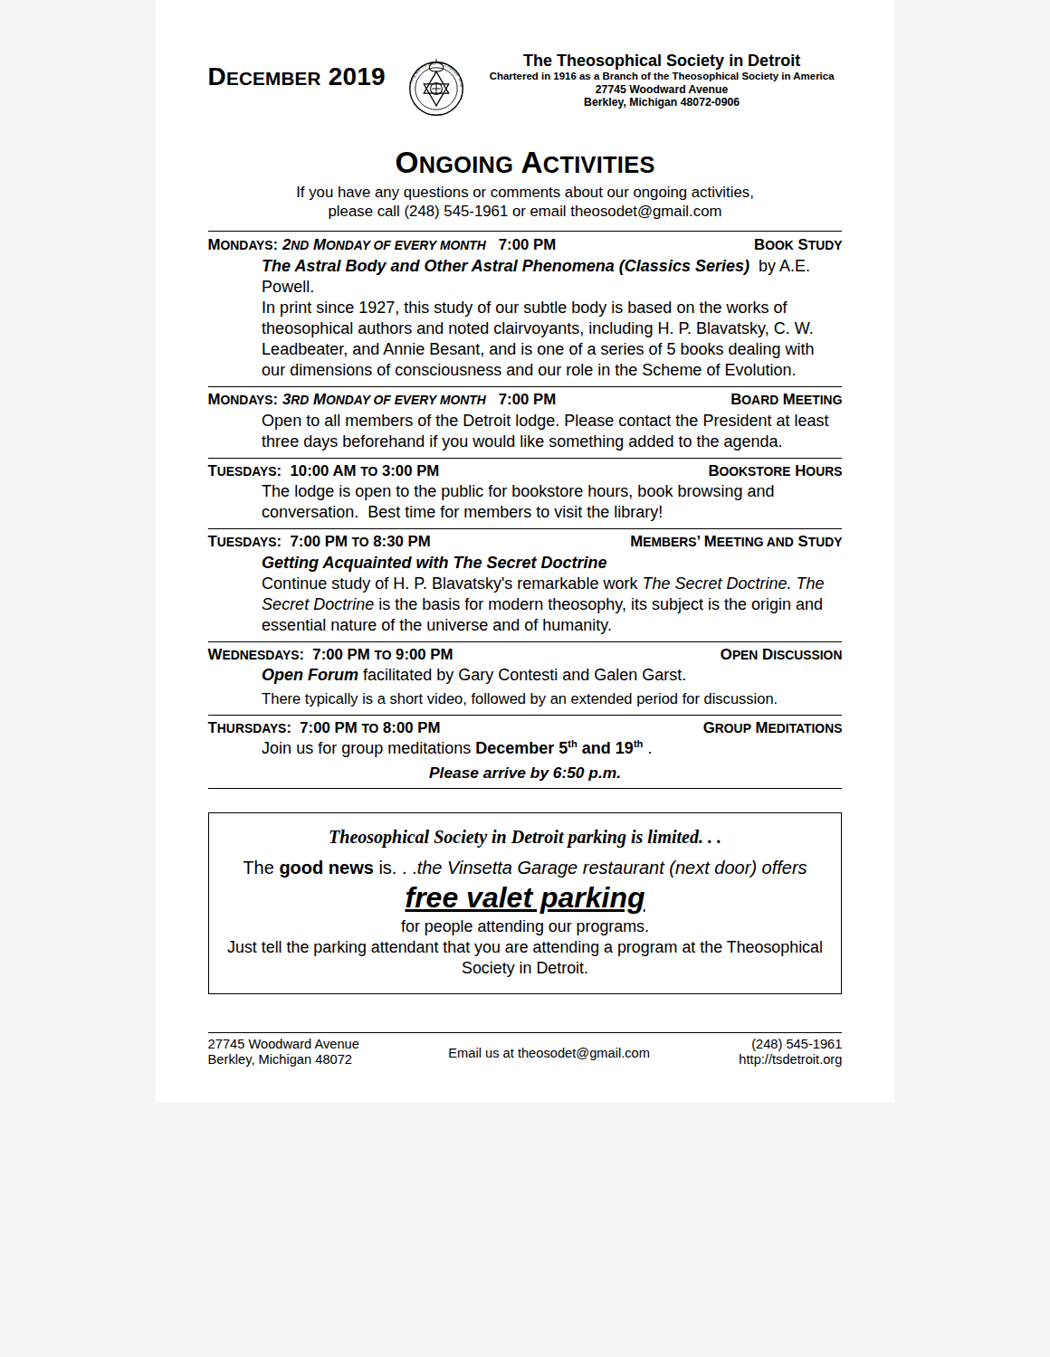DECEMBER 2019
THERE IS NO RELIGION HIGHER THAN TRUTH
The Theosophical Society in Detroit
Chartered in 1916 as a Branch of the Theosophical Society in America
27745 Woodward Avenue
Berkley, Michigan 48072-0906
ONGOING ACTIVITIES
If you have any questions or comments about our ongoing activities,
please call (248) 545-1961 or email theosodet@gmail.com
MONDAYS: 2ND MONDAY OF EVERY MONTH 7:00 PM BOOK STUDY
The Astral Body and Other Astral Phenomena (Classics Series) by A.E. Powell.
In print since 1927, this study of our subtle body is based on the works of theosophical authors and noted clairvoyants, including H. P. Blavatsky, C. W. Leadbeater, and Annie Besant, and is one of a series of 5 books dealing with our dimensions of consciousness and our role in the Scheme of Evolution.
MONDAYS: 3RD MONDAY OF EVERY MONTH 7:00 PM BOARD MEETING
Open to all members of the Detroit lodge. Please contact the President at least three days beforehand if you would like something added to the agenda.
TUESDAYS: 10:00 AM TO 3:00 PM BOOKSTORE HOURS
The lodge is open to the public for bookstore hours, book browsing and conversation. Best time for members to visit the library!
TUESDAYS: 7:00 PM TO 8:30 PM MEMBERS’ MEETING AND STUDY
Getting Acquainted with The Secret Doctrine
Continue study of H. P. Blavatsky's remarkable work The Secret Doctrine. The Secret Doctrine is the basis for modern theosophy, its subject is the origin and essential nature of the universe and of humanity.
WEDNESDAYS: 7:00 PM TO 9:00 PM OPEN DISCUSSION
Open Forum facilitated by Gary Contesti and Galen Garst.
There typically is a short video, followed by an extended period for discussion.
THURSDAYS: 7:00 PM TO 8:00 PM GROUP MEDITATIONS
Join us for group meditations December 5th and 19th .
Please arrive by 6:50 p.m.
Theosophical Society in Detroit parking is limited. . .
The good news is. . .the Vinsetta Garage restaurant (next door) offers
free valet parking
for people attending our programs.
Just tell the parking attendant that you are attending a program at the Theosophical Society in Detroit.
27745 Woodward Avenue
Berkley, Michigan 48072
Email us at theosodet@gmail.com
(248) 545-1961
http://tsdetroit.org